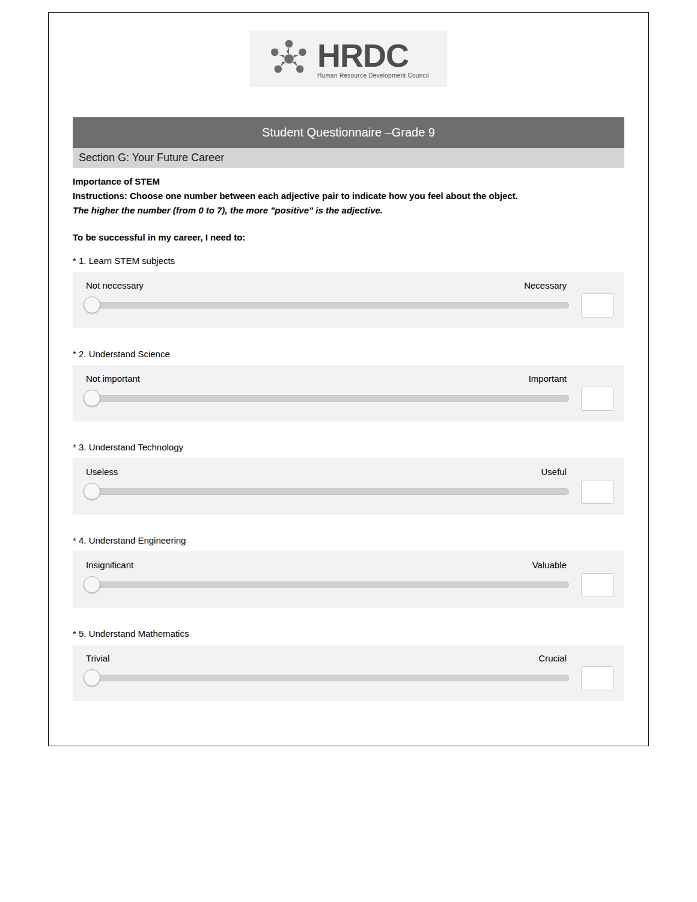HRDC
Human Resource Development Council
Student Questionnaire –Grade 9
Section G: Your Future Career
Importance of STEM
Instructions: Choose one number between each adjective pair to indicate how you feel about the object.
The higher the number (from 0 to 7), the more "positive" is the adjective.
To be successful in my career, I need to:
* 1. Learn STEM subjects
Not necessary Necessary
* 2. Understand Science
Not important Important
* 3. Understand Technology
Useless Useful
* 4. Understand Engineering
Insignificant Valuable
* 5. Understand Mathematics
Trivial Crucial